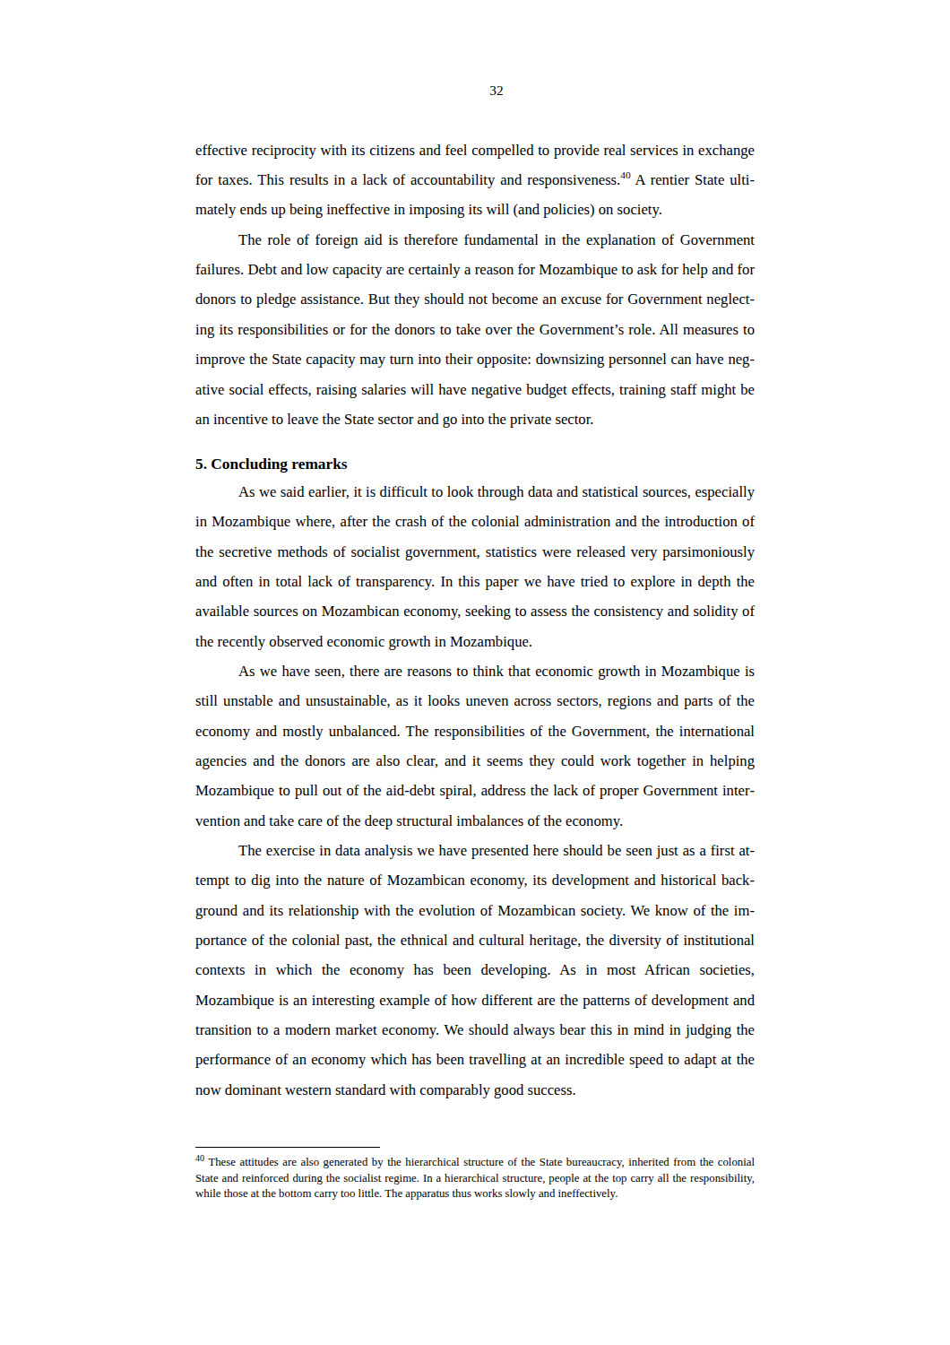32
effective reciprocity with its citizens and feel compelled to provide real services in exchange for taxes. This results in a lack of accountability and responsiveness.40 A rentier State ultimately ends up being ineffective in imposing its will (and policies) on society.
The role of foreign aid is therefore fundamental in the explanation of Government failures. Debt and low capacity are certainly a reason for Mozambique to ask for help and for donors to pledge assistance. But they should not become an excuse for Government neglecting its responsibilities or for the donors to take over the Government’s role. All measures to improve the State capacity may turn into their opposite: downsizing personnel can have negative social effects, raising salaries will have negative budget effects, training staff might be an incentive to leave the State sector and go into the private sector.
5. Concluding remarks
As we said earlier, it is difficult to look through data and statistical sources, especially in Mozambique where, after the crash of the colonial administration and the introduction of the secretive methods of socialist government, statistics were released very parsimoniously and often in total lack of transparency. In this paper we have tried to explore in depth the available sources on Mozambican economy, seeking to assess the consistency and solidity of the recently observed economic growth in Mozambique.
As we have seen, there are reasons to think that economic growth in Mozambique is still unstable and unsustainable, as it looks uneven across sectors, regions and parts of the economy and mostly unbalanced. The responsibilities of the Government, the international agencies and the donors are also clear, and it seems they could work together in helping Mozambique to pull out of the aid-debt spiral, address the lack of proper Government intervention and take care of the deep structural imbalances of the economy.
The exercise in data analysis we have presented here should be seen just as a first attempt to dig into the nature of Mozambican economy, its development and historical background and its relationship with the evolution of Mozambican society. We know of the importance of the colonial past, the ethnical and cultural heritage, the diversity of institutional contexts in which the economy has been developing. As in most African societies, Mozambique is an interesting example of how different are the patterns of development and transition to a modern market economy. We should always bear this in mind in judging the performance of an economy which has been travelling at an incredible speed to adapt at the now dominant western standard with comparably good success.
40 These attitudes are also generated by the hierarchical structure of the State bureaucracy, inherited from the colonial State and reinforced during the socialist regime. In a hierarchical structure, people at the top carry all the responsibility, while those at the bottom carry too little. The apparatus thus works slowly and ineffectively.